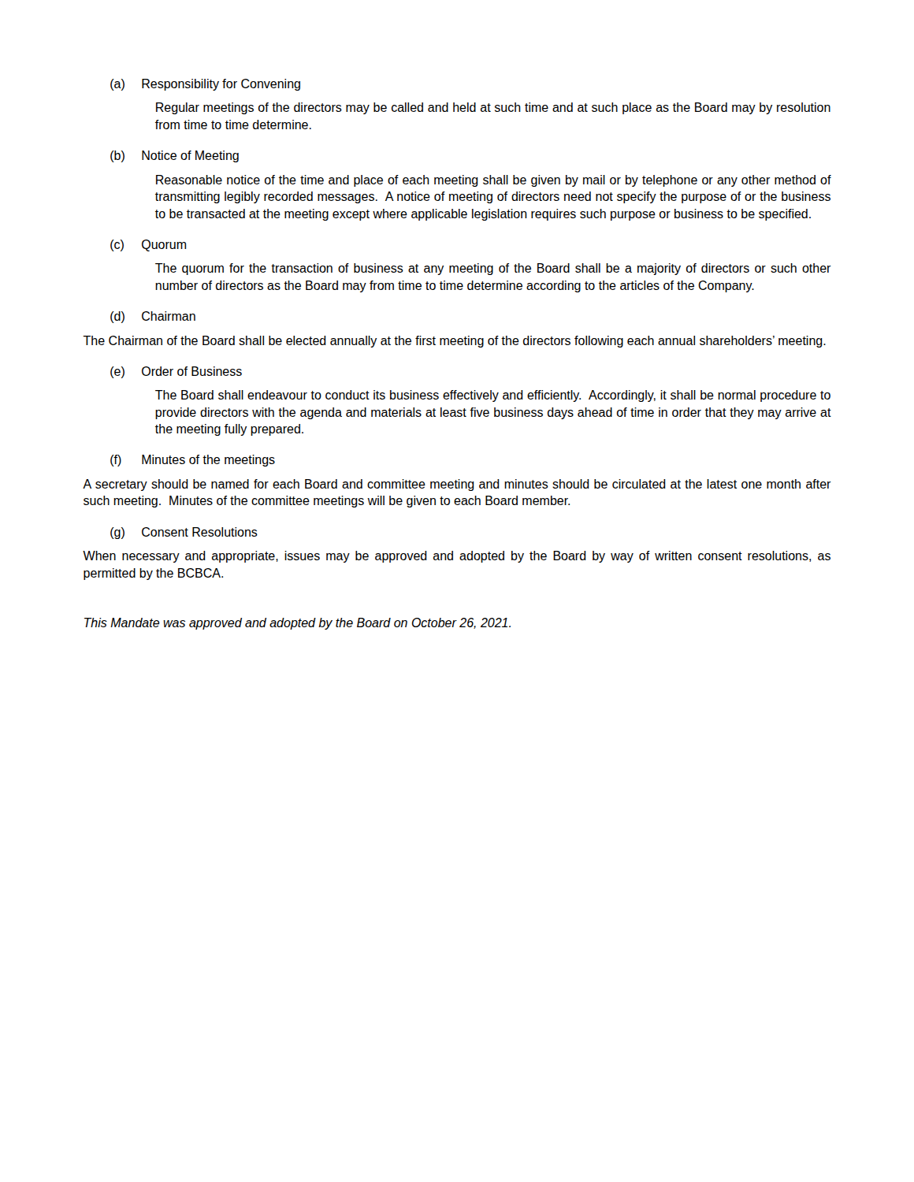(a) Responsibility for Convening
Regular meetings of the directors may be called and held at such time and at such place as the Board may by resolution from time to time determine.
(b) Notice of Meeting
Reasonable notice of the time and place of each meeting shall be given by mail or by telephone or any other method of transmitting legibly recorded messages. A notice of meeting of directors need not specify the purpose of or the business to be transacted at the meeting except where applicable legislation requires such purpose or business to be specified.
(c) Quorum
The quorum for the transaction of business at any meeting of the Board shall be a majority of directors or such other number of directors as the Board may from time to time determine according to the articles of the Company.
(d) Chairman
The Chairman of the Board shall be elected annually at the first meeting of the directors following each annual shareholders’ meeting.
(e) Order of Business
The Board shall endeavour to conduct its business effectively and efficiently. Accordingly, it shall be normal procedure to provide directors with the agenda and materials at least five business days ahead of time in order that they may arrive at the meeting fully prepared.
(f) Minutes of the meetings
A secretary should be named for each Board and committee meeting and minutes should be circulated at the latest one month after such meeting. Minutes of the committee meetings will be given to each Board member.
(g) Consent Resolutions
When necessary and appropriate, issues may be approved and adopted by the Board by way of written consent resolutions, as permitted by the BCBCA.
This Mandate was approved and adopted by the Board on October 26, 2021.